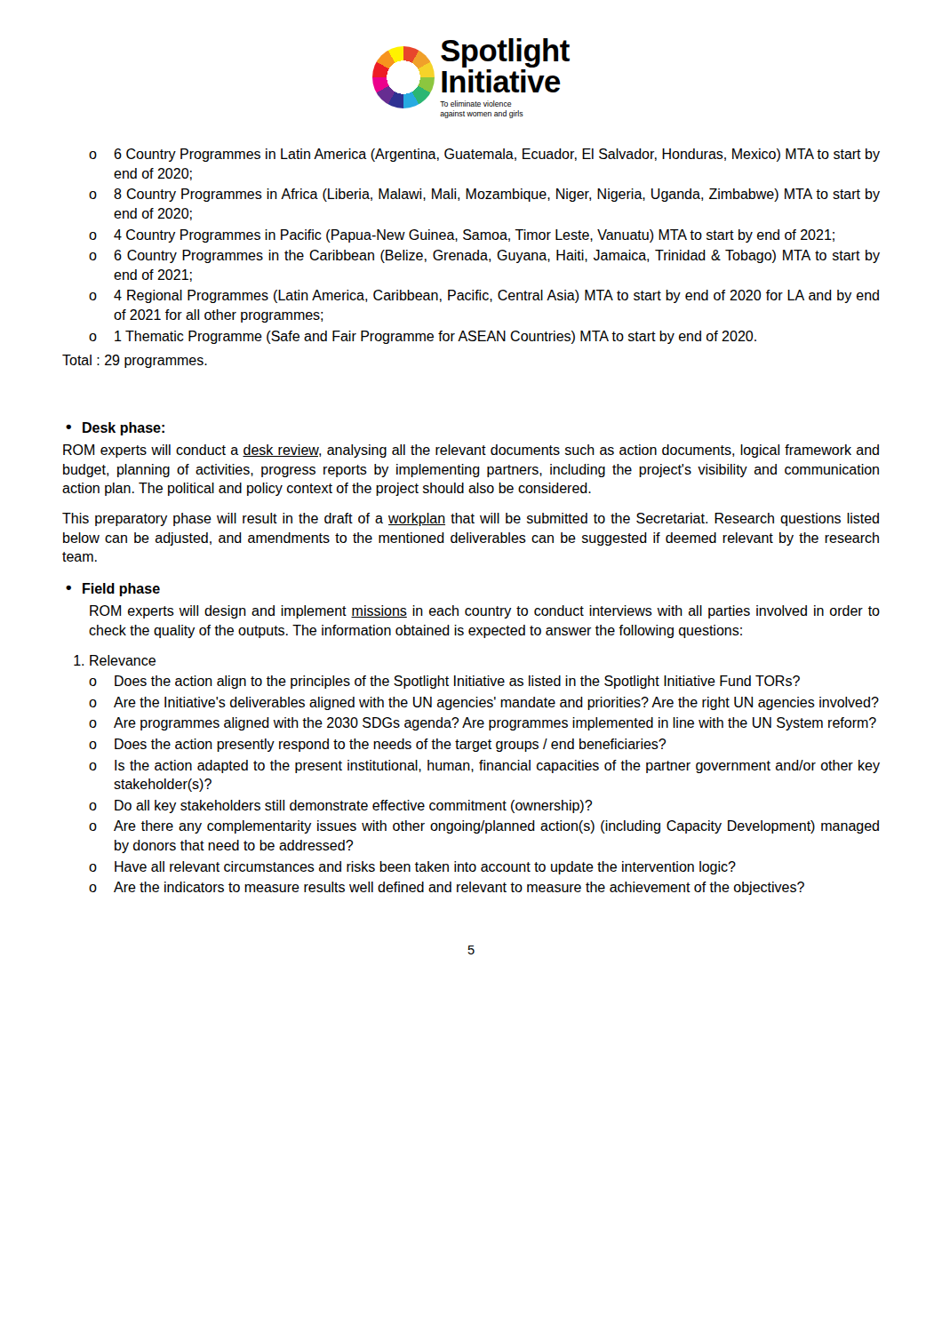Spotlight Initiative To eliminate violence
against women and girls
6 Country Programmes in Latin America (Argentina, Guatemala, Ecuador, El Salvador, Honduras, Mexico) MTA to start by end of 2020;
8 Country Programmes in Africa (Liberia, Malawi, Mali, Mozambique, Niger, Nigeria, Uganda, Zimbabwe) MTA to start by end of 2020;
4 Country Programmes in Pacific (Papua-New Guinea, Samoa, Timor Leste, Vanuatu) MTA to start by end of 2021;
6 Country Programmes in the Caribbean (Belize, Grenada, Guyana, Haiti, Jamaica, Trinidad & Tobago) MTA to start by end of 2021;
4 Regional Programmes (Latin America, Caribbean, Pacific, Central Asia) MTA to start by end of 2020 for LA and by end of 2021 for all other programmes;
1 Thematic Programme (Safe and Fair Programme for ASEAN Countries) MTA to start by end of 2020.
Total : 29 programmes.
Desk phase:
ROM experts will conduct a desk review, analysing all the relevant documents such as action documents, logical framework and budget, planning of activities, progress reports by implementing partners, including the project's visibility and communication action plan. The political and policy context of the project should also be considered.
This preparatory phase will result in the draft of a workplan that will be submitted to the Secretariat. Research questions listed below can be adjusted, and amendments to the mentioned deliverables can be suggested if deemed relevant by the research team.
Field phase
ROM experts will design and implement missions in each country to conduct interviews with all parties involved in order to check the quality of the outputs. The information obtained is expected to answer the following questions:
Relevance
Does the action align to the principles of the Spotlight Initiative as listed in the Spotlight Initiative Fund TORs?
Are the Initiative's deliverables aligned with the UN agencies' mandate and priorities? Are the right UN agencies involved?
Are programmes aligned with the 2030 SDGs agenda? Are programmes implemented in line with the UN System reform?
Does the action presently respond to the needs of the target groups / end beneficiaries?
Is the action adapted to the present institutional, human, financial capacities of the partner government and/or other key stakeholder(s)?
Do all key stakeholders still demonstrate effective commitment (ownership)?
Are there any complementarity issues with other ongoing/planned action(s) (including Capacity Development) managed by donors that need to be addressed?
Have all relevant circumstances and risks been taken into account to update the intervention logic?
Are the indicators to measure results well defined and relevant to measure the achievement of the objectives?
5